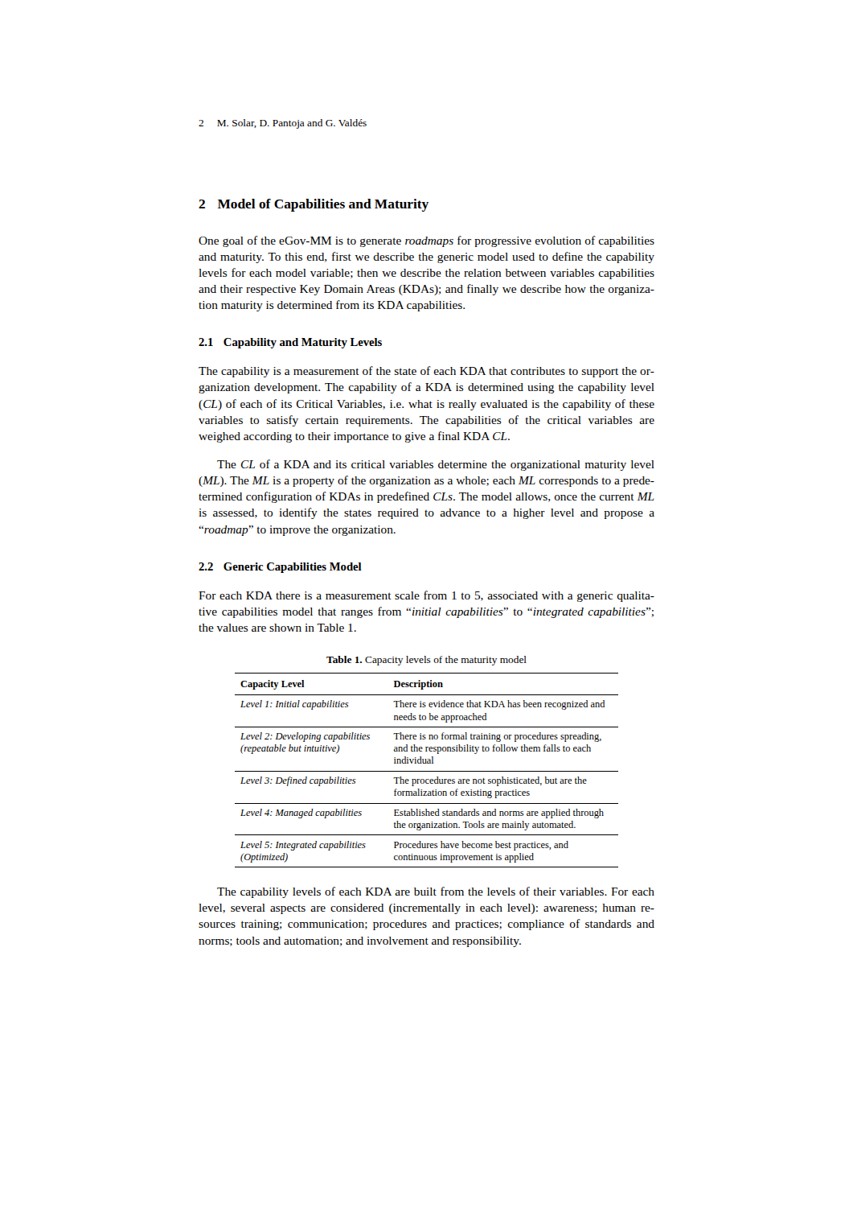2 M. Solar, D. Pantoja and G. Valdés
2 Model of Capabilities and Maturity
One goal of the eGov-MM is to generate roadmaps for progressive evolution of capabilities and maturity. To this end, first we describe the generic model used to define the capability levels for each model variable; then we describe the relation between variables capabilities and their respective Key Domain Areas (KDAs); and finally we describe how the organization maturity is determined from its KDA capabilities.
2.1 Capability and Maturity Levels
The capability is a measurement of the state of each KDA that contributes to support the organization development. The capability of a KDA is determined using the capability level (CL) of each of its Critical Variables, i.e. what is really evaluated is the capability of these variables to satisfy certain requirements. The capabilities of the critical variables are weighed according to their importance to give a final KDA CL.
The CL of a KDA and its critical variables determine the organizational maturity level (ML). The ML is a property of the organization as a whole; each ML corresponds to a predetermined configuration of KDAs in predefined CLs. The model allows, once the current ML is assessed, to identify the states required to advance to a higher level and propose a “roadmap” to improve the organization.
2.2 Generic Capabilities Model
For each KDA there is a measurement scale from 1 to 5, associated with a generic qualitative capabilities model that ranges from “initial capabilities” to “integrated capabilities”; the values are shown in Table 1.
Table 1. Capacity levels of the maturity model
| Capacity Level | Description |
| --- | --- |
| Level 1: Initial capabilities | There is evidence that KDA has been recognized and needs to be approached |
| Level 2: Developing capabilities (repeatable but intuitive) | There is no formal training or procedures spreading, and the responsibility to follow them falls to each individual |
| Level 3: Defined capabilities | The procedures are not sophisticated, but are the formalization of existing practices |
| Level 4: Managed capabilities | Established standards and norms are applied through the organization. Tools are mainly automated. |
| Level 5: Integrated capabilities (Optimized) | Procedures have become best practices, and continuous improvement is applied |
The capability levels of each KDA are built from the levels of their variables. For each level, several aspects are considered (incrementally in each level): awareness; human resources training; communication; procedures and practices; compliance of standards and norms; tools and automation; and involvement and responsibility.